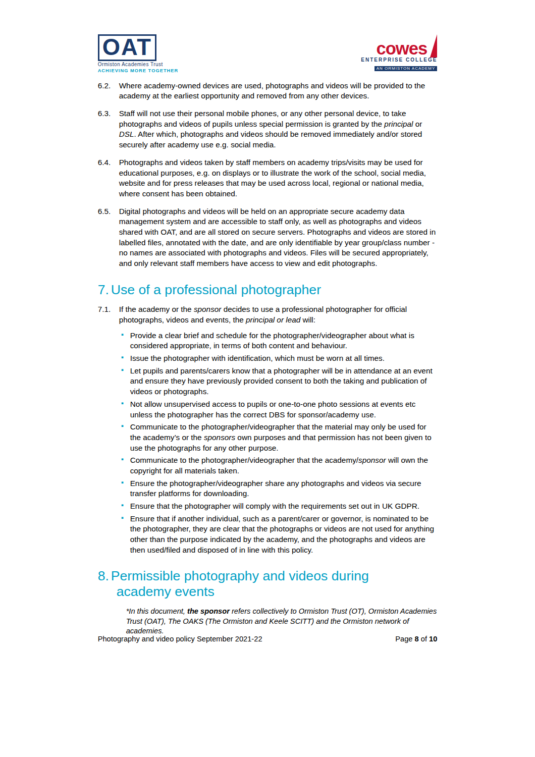OAT
Ormiston Academies Trust
ACHIEVING MORE TOGETHER
cowes
ENTERPRISE COLLEGE
AN ORMISTON ACADEMY
6.2. Where academy-owned devices are used, photographs and videos will be provided to the academy at the earliest opportunity and removed from any other devices.
6.3. Staff will not use their personal mobile phones, or any other personal device, to take photographs and videos of pupils unless special permission is granted by the principal or DSL. After which, photographs and videos should be removed immediately and/or stored securely after academy use e.g. social media.
6.4. Photographs and videos taken by staff members on academy trips/visits may be used for educational purposes, e.g. on displays or to illustrate the work of the school, social media, website and for press releases that may be used across local, regional or national media, where consent has been obtained.
6.5. Digital photographs and videos will be held on an appropriate secure academy data management system and are accessible to staff only, as well as photographs and videos shared with OAT, and are all stored on secure servers. Photographs and videos are stored in labelled files, annotated with the date, and are only identifiable by year group/class number - no names are associated with photographs and videos. Files will be secured appropriately, and only relevant staff members have access to view and edit photographs.
7. Use of a professional photographer
7.1. If the academy or the sponsor decides to use a professional photographer for official photographs, videos and events, the principal or lead will:
Provide a clear brief and schedule for the photographer/videographer about what is considered appropriate, in terms of both content and behaviour.
Issue the photographer with identification, which must be worn at all times.
Let pupils and parents/carers know that a photographer will be in attendance at an event and ensure they have previously provided consent to both the taking and publication of videos or photographs.
Not allow unsupervised access to pupils or one-to-one photo sessions at events etc unless the photographer has the correct DBS for sponsor/academy use.
Communicate to the photographer/videographer that the material may only be used for the academy’s or the sponsors own purposes and that permission has not been given to use the photographs for any other purpose.
Communicate to the photographer/videographer that the academy/sponsor will own the copyright for all materials taken.
Ensure the photographer/videographer share any photographs and videos via secure transfer platforms for downloading.
Ensure that the photographer will comply with the requirements set out in UK GDPR.
Ensure that if another individual, such as a parent/carer or governor, is nominated to be the photographer, they are clear that the photographs or videos are not used for anything other than the purpose indicated by the academy, and the photographs and videos are then used/filed and disposed of in line with this policy.
8. Permissible photography and videos during
academy events
*In this document, the sponsor refers collectively to Ormiston Trust (OT), Ormiston Academies Trust (OAT), The OAKS (The Ormiston and Keele SCITT) and the Ormiston network of academies.
Photography and video policy September 2021-22
Page 8 of 10